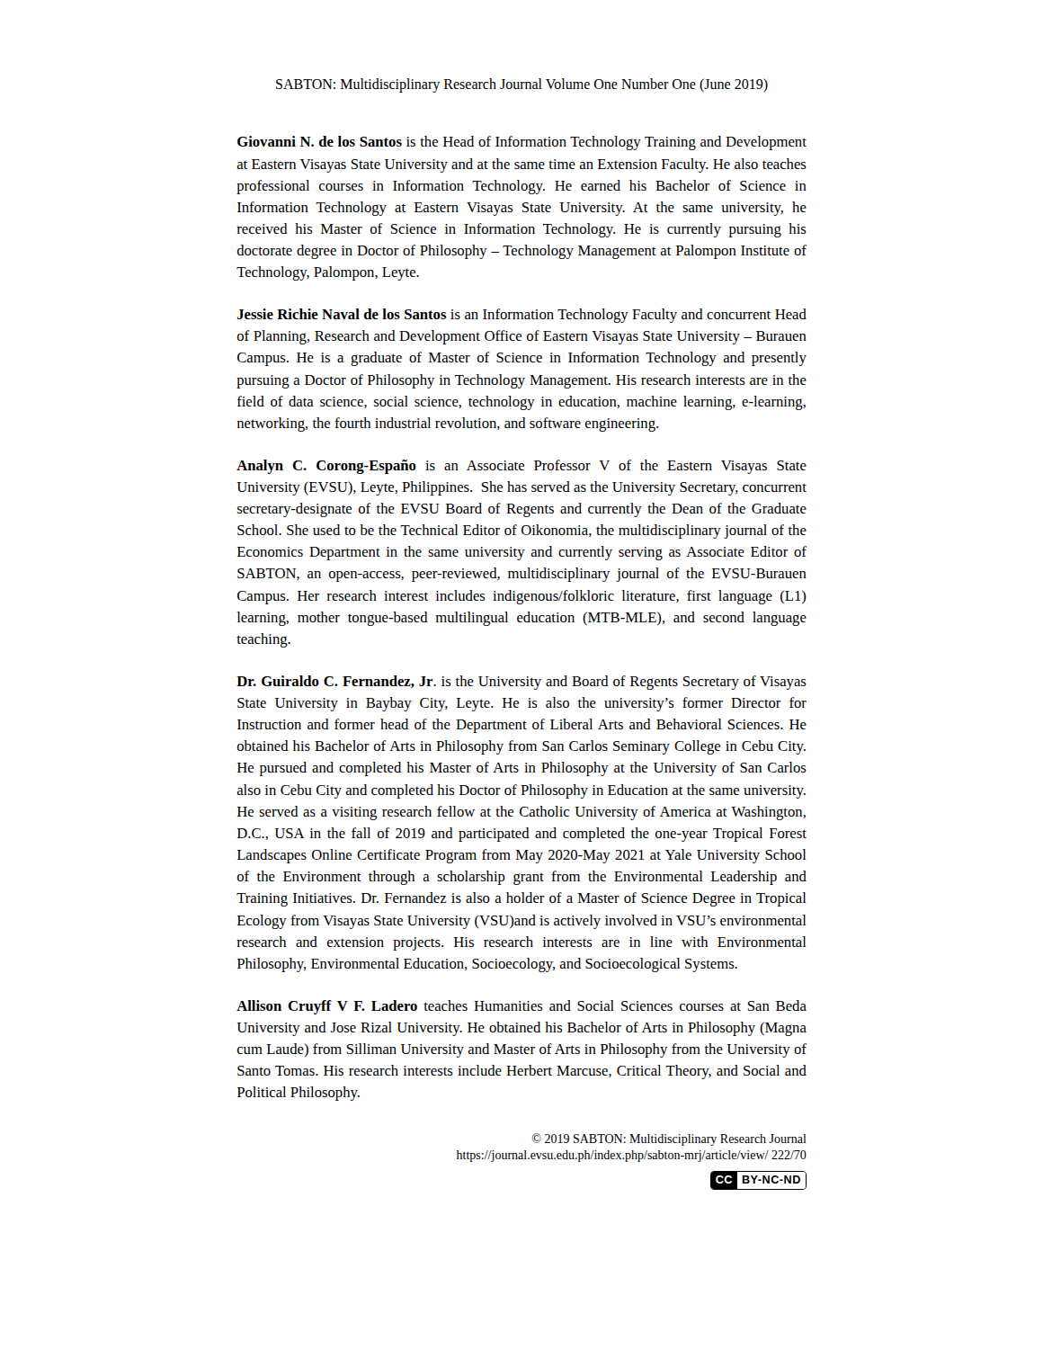SABTON: Multidisciplinary Research Journal Volume One Number One (June 2019)
Giovanni N. de los Santos is the Head of Information Technology Training and Development at Eastern Visayas State University and at the same time an Extension Faculty. He also teaches professional courses in Information Technology. He earned his Bachelor of Science in Information Technology at Eastern Visayas State University. At the same university, he received his Master of Science in Information Technology. He is currently pursuing his doctorate degree in Doctor of Philosophy – Technology Management at Palompon Institute of Technology, Palompon, Leyte.
Jessie Richie Naval de los Santos is an Information Technology Faculty and concurrent Head of Planning, Research and Development Office of Eastern Visayas State University – Burauen Campus. He is a graduate of Master of Science in Information Technology and presently pursuing a Doctor of Philosophy in Technology Management. His research interests are in the field of data science, social science, technology in education, machine learning, e-learning, networking, the fourth industrial revolution, and software engineering.
Analyn C. Corong-Españo is an Associate Professor V of the Eastern Visayas State University (EVSU), Leyte, Philippines. She has served as the University Secretary, concurrent secretary-designate of the EVSU Board of Regents and currently the Dean of the Graduate School. She used to be the Technical Editor of Oikonomia, the multidisciplinary journal of the Economics Department in the same university and currently serving as Associate Editor of SABTON, an open-access, peer-reviewed, multidisciplinary journal of the EVSU-Burauen Campus. Her research interest includes indigenous/folkloric literature, first language (L1) learning, mother tongue-based multilingual education (MTB-MLE), and second language teaching.
Dr. Guiraldo C. Fernandez, Jr. is the University and Board of Regents Secretary of Visayas State University in Baybay City, Leyte. He is also the university’s former Director for Instruction and former head of the Department of Liberal Arts and Behavioral Sciences. He obtained his Bachelor of Arts in Philosophy from San Carlos Seminary College in Cebu City. He pursued and completed his Master of Arts in Philosophy at the University of San Carlos also in Cebu City and completed his Doctor of Philosophy in Education at the same university. He served as a visiting research fellow at the Catholic University of America at Washington, D.C., USA in the fall of 2019 and participated and completed the one-year Tropical Forest Landscapes Online Certificate Program from May 2020-May 2021 at Yale University School of the Environment through a scholarship grant from the Environmental Leadership and Training Initiatives. Dr. Fernandez is also a holder of a Master of Science Degree in Tropical Ecology from Visayas State University (VSU)and is actively involved in VSU’s environmental research and extension projects. His research interests are in line with Environmental Philosophy, Environmental Education, Socioecology, and Socioecological Systems.
Allison Cruyff V F. Ladero teaches Humanities and Social Sciences courses at San Beda University and Jose Rizal University. He obtained his Bachelor of Arts in Philosophy (Magna cum Laude) from Silliman University and Master of Arts in Philosophy from the University of Santo Tomas. His research interests include Herbert Marcuse, Critical Theory, and Social and Political Philosophy.
© 2019 SABTON: Multidisciplinary Research Journal
https://journal.evsu.edu.ph/index.php/sabton-mrj/article/view/ 222/70
| CC | BY-NC-ND |